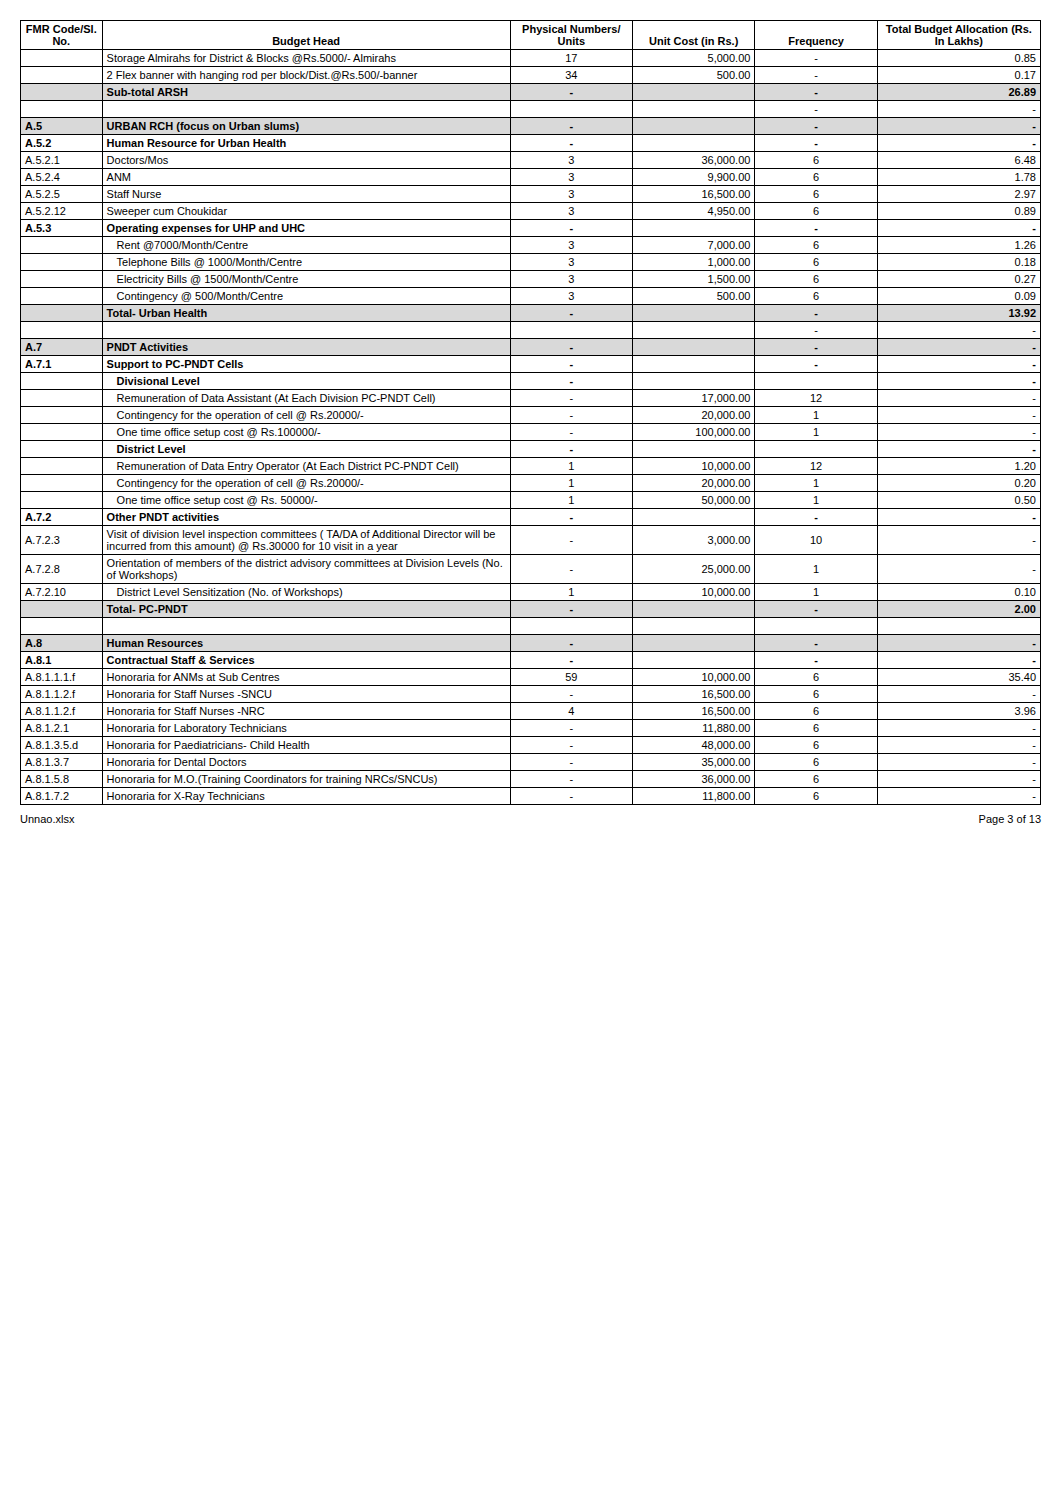| FMR Code/Sl. No. | Budget Head | Physical Numbers/ Units | Unit Cost (in Rs.) | Frequency | Total Budget Allocation (Rs. In Lakhs) |
| --- | --- | --- | --- | --- | --- |
| | Storage Almirahs for District & Blocks @Rs.5000/- Almirahs | 17 | 5,000.00 | - | 0.85 |
| | 2 Flex banner with hanging rod per block/Dist.@Rs.500/-banner | 34 | 500.00 | - | 0.17 |
| | Sub-total ARSH | - | | - | 26.89 |
| | | | | - | - |
| A.5 | URBAN RCH (focus on Urban slums) | - | | - | - |
| A.5.2 | Human Resource for Urban Health | - | | - | - |
| A.5.2.1 | Doctors/Mos | 3 | 36,000.00 | 6 | 6.48 |
| A.5.2.4 | ANM | 3 | 9,900.00 | 6 | 1.78 |
| A.5.2.5 | Staff Nurse | 3 | 16,500.00 | 6 | 2.97 |
| A.5.2.12 | Sweeper cum Choukidar | 3 | 4,950.00 | 6 | 0.89 |
| A.5.3 | Operating expenses for UHP and UHC | - | | - | - |
| | Rent @7000/Month/Centre | 3 | 7,000.00 | 6 | 1.26 |
| | Telephone Bills @ 1000/Month/Centre | 3 | 1,000.00 | 6 | 0.18 |
| | Electricity Bills @ 1500/Month/Centre | 3 | 1,500.00 | 6 | 0.27 |
| | Contingency @ 500/Month/Centre | 3 | 500.00 | 6 | 0.09 |
| | Total- Urban Health | - | | - | 13.92 |
| | | | | - | - |
| A.7 | PNDT Activities | - | | - | - |
| A.7.1 | Support to PC-PNDT Cells | - | | - | - |
| | Divisional Level | - | | | - |
| | Remuneration of Data Assistant (At Each Division PC-PNDT Cell) | - | 17,000.00 | 12 | - |
| | Contingency for the operation of cell @ Rs.20000/- | - | 20,000.00 | 1 | - |
| | One time office setup cost @ Rs.100000/- | - | 100,000.00 | 1 | - |
| | District Level | - | | | - |
| | Remuneration of Data Entry Operator (At Each District PC-PNDT Cell) | 1 | 10,000.00 | 12 | 1.20 |
| | Contingency for the operation of cell @ Rs.20000/- | 1 | 20,000.00 | 1 | 0.20 |
| | One time office setup cost @ Rs. 50000/- | 1 | 50,000.00 | 1 | 0.50 |
| A.7.2 | Other PNDT activities | - | | - | - |
| A.7.2.3 | Visit of division level inspection committees ( TA/DA of Additional Director will be incurred from this amount) @ Rs.30000 for 10 visit in a year | - | 3,000.00 | 10 | - |
| A.7.2.8 | Orientation of members of the district advisory committees at Division Levels (No. of Workshops) | - | 25,000.00 | 1 | - |
| A.7.2.10 | District Level Sensitization (No. of Workshops) | 1 | 10,000.00 | 1 | 0.10 |
| | Total- PC-PNDT | - | | - | 2.00 |
| A.8 | Human Resources | - | | - | - |
| A.8.1 | Contractual Staff & Services | - | | - | - |
| A.8.1.1.1.f | Honoraria for ANMs at Sub Centres | 59 | 10,000.00 | 6 | 35.40 |
| A.8.1.1.2.f | Honoraria for Staff Nurses -SNCU | - | 16,500.00 | 6 | - |
| A.8.1.1.2.f | Honoraria for Staff Nurses -NRC | 4 | 16,500.00 | 6 | 3.96 |
| A.8.1.2.1 | Honoraria for Laboratory Technicians | - | 11,880.00 | 6 | - |
| A.8.1.3.5.d | Honoraria for Paediatricians- Child Health | - | 48,000.00 | 6 | - |
| A.8.1.3.7 | Honoraria for Dental Doctors | - | 35,000.00 | 6 | - |
| A.8.1.5.8 | Honoraria for M.O.(Training Coordinators for training NRCs/SNCUs) | - | 36,000.00 | 6 | - |
| A.8.1.7.2 | Honoraria for X-Ray Technicians | - | 11,800.00 | 6 | - |
Unnao.xlsx Page 3 of 13